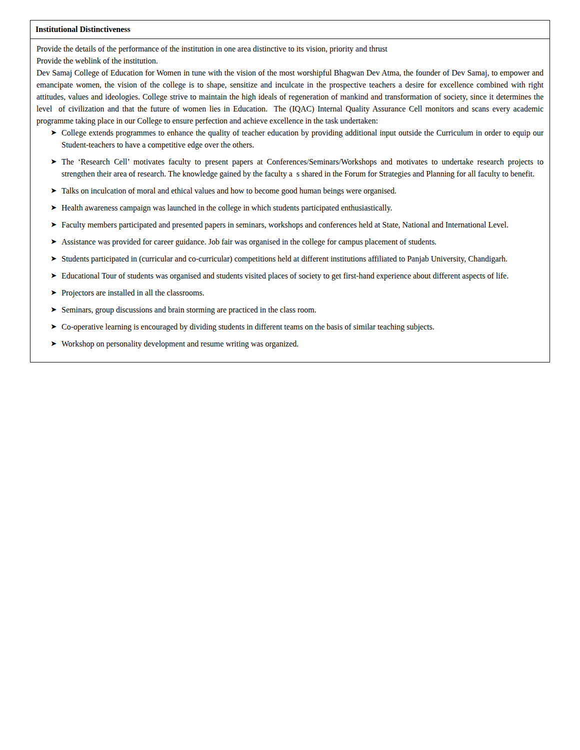Institutional Distinctiveness
Provide the details of the performance of the institution in one area distinctive to its vision, priority and thrust
Provide the weblink of the institution.
Dev Samaj College of Education for Women in tune with the vision of the most worshipful Bhagwan Dev Atma, the founder of Dev Samaj, to empower and emancipate women, the vision of the college is to shape, sensitize and inculcate in the prospective teachers a desire for excellence combined with right attitudes, values and ideologies. College strive to maintain the high ideals of regeneration of mankind and transformation of society, since it determines the level of civilization and that the future of women lies in Education. The (IQAC) Internal Quality Assurance Cell monitors and scans every academic programme taking place in our College to ensure perfection and achieve excellence in the task undertaken:
College extends programmes to enhance the quality of teacher education by providing additional input outside the Curriculum in order to equip our Student-teachers to have a competitive edge over the others.
The ‘Research Cell’ motivates faculty to present papers at Conferences/Seminars/Workshops and motivates to undertake research projects to strengthen their area of research. The knowledge gained by the faculty a s shared in the Forum for Strategies and Planning for all faculty to benefit.
Talks on inculcation of moral and ethical values and how to become good human beings were organised.
Health awareness campaign was launched in the college in which students participated enthusiastically.
Faculty members participated and presented papers in seminars, workshops and conferences held at State, National and International Level.
Assistance was provided for career guidance. Job fair was organised in the college for campus placement of students.
Students participated in (curricular and co-curricular) competitions held at different institutions affiliated to Panjab University, Chandigarh.
Educational Tour of students was organised and students visited places of society to get first-hand experience about different aspects of life.
Projectors are installed in all the classrooms.
Seminars, group discussions and brain storming are practiced in the class room.
Co-operative learning is encouraged by dividing students in different teams on the basis of similar teaching subjects.
Workshop on personality development and resume writing was organized.